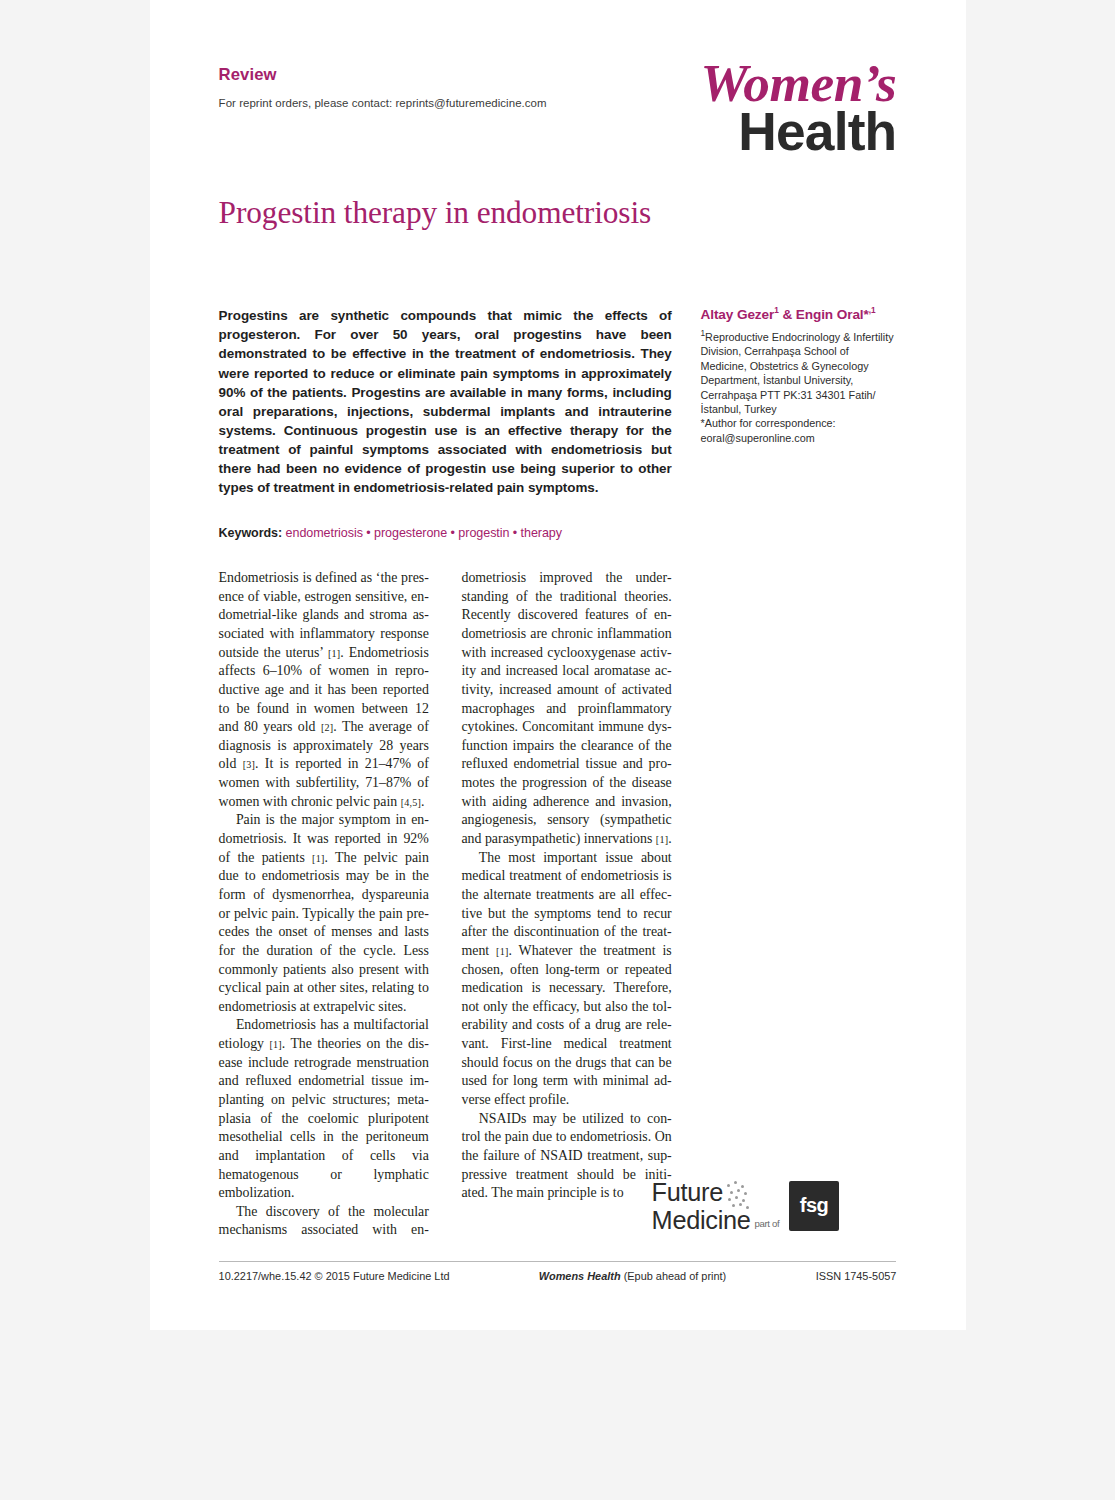Review
For reprint orders, please contact: reprints@futuremedicine.com
Women’s Health
Progestin therapy in endometriosis
Progestins are synthetic compounds that mimic the effects of progesteron. For over 50 years, oral progestins have been demonstrated to be effective in the treatment of endometriosis. They were reported to reduce or eliminate pain symptoms in approximately 90% of the patients. Progestins are available in many forms, including oral preparations, injections, subdermal implants and intrauterine systems. Continuous progestin use is an effective therapy for the treatment of painful symptoms associated with endometriosis but there had been no evidence of progestin use being superior to other types of treatment in endometriosis-related pain symptoms.
Altay Gezer1 & Engin Oral*,1
1Reproductive Endocrinology & Infertility Division, Cerrahpaşa School of Medicine, Obstetrics & Gynecology Department, İstanbul University, Cerrahpaşa PTT PK:31 34301 Fatih/İstanbul, Turkey
*Author for correspondence:
eoral@superonline.com
Keywords: endometriosis • progesterone • progestin • therapy
Endometriosis is defined as ‘the presence of viable, estrogen sensitive, endometrial-like glands and stroma associated with inflammatory response outside the uterus’ [1]. Endometriosis affects 6–10% of women in reproductive age and it has been reported to be found in women between 12 and 80 years old [2]. The average of diagnosis is approximately 28 years old [3]. It is reported in 21–47% of women with subfertility, 71–87% of women with chronic pelvic pain [4,5].
Pain is the major symptom in endometriosis. It was reported in 92% of the patients [1]. The pelvic pain due to endometriosis may be in the form of dysmenorrhea, dyspareunia or pelvic pain. Typically the pain precedes the onset of menses and lasts for the duration of the cycle. Less commonly patients also present with cyclical pain at other sites, relating to endometriosis at extrapelvic sites.
Endometriosis has a multifactorial etiology [1]. The theories on the disease include retrograde menstruation and refluxed endometrial tissue implanting on pelvic structures; metaplasia of the coelomic pluripotent mesothelial cells in the peritoneum and implantation of cells via hematogenous or lymphatic embolization.
The discovery of the molecular mechanisms associated with endometriosis improved the understanding of the traditional theories. Recently discovered features of endometriosis are chronic inflammation with increased cyclooxygenase activity and increased local aromatase activity, increased amount of activated macrophages and proinflammatory cytokines. Concomitant immune dysfunction impairs the clearance of the refluxed endometrial tissue and promotes the progression of the disease with aiding adherence and invasion, angiogenesis, sensory (sympathetic and parasympathetic) innervations [1].
The most important issue about medical treatment of endometriosis is the alternate treatments are all effective but the symptoms tend to recur after the discontinuation of the treatment [1]. Whatever the treatment is chosen, often long-term or repeated medication is necessary. Therefore, not only the efficacy, but also the tolerability and costs of a drug are relevant. First-line medical treatment should focus on the drugs that can be used for long term with minimal adverse effect profile.
NSAIDs may be utilized to control the pain due to endometriosis. On the failure of NSAID treatment, suppressive treatment should be initiated. The main principle is to
Future Medicinepart of
fsg
10.2217/whe.15.42 © 2015 Future Medicine Ltd
Womens Health (Epub ahead of print)
ISSN 1745-5057